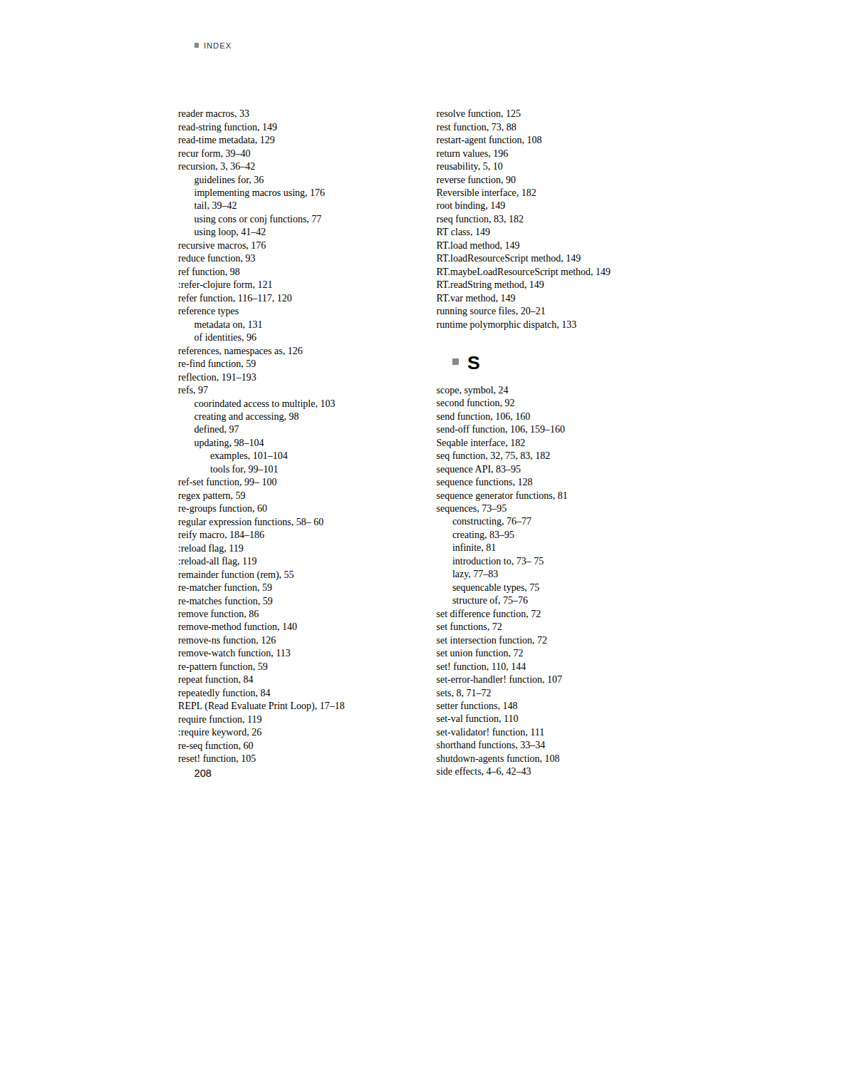INDEX
reader macros, 33
read-string function, 149
read-time metadata, 129
recur form, 39–40
recursion, 3, 36–42
guidelines for, 36
implementing macros using, 176
tail, 39–42
using cons or conj functions, 77
using loop, 41–42
recursive macros, 176
reduce function, 93
ref function, 98
:refer-clojure form, 121
refer function, 116–117, 120
reference types
metadata on, 131
of identities, 96
references, namespaces as, 126
re-find function, 59
reflection, 191–193
refs, 97
coorindated access to multiple, 103
creating and accessing, 98
defined, 97
updating, 98–104
examples, 101–104
tools for, 99–101
ref-set function, 99– 100
regex pattern, 59
re-groups function, 60
regular expression functions, 58– 60
reify macro, 184–186
:reload flag, 119
:reload-all flag, 119
remainder function (rem), 55
re-matcher function, 59
re-matches function, 59
remove function, 86
remove-method function, 140
remove-ns function, 126
remove-watch function, 113
re-pattern function, 59
repeat function, 84
repeatedly function, 84
REPL (Read Evaluate Print Loop), 17–18
require function, 119
:require keyword, 26
re-seq function, 60
reset! function, 105
resolve function, 125
rest function, 73, 88
restart-agent function, 108
return values, 196
reusability, 5, 10
reverse function, 90
Reversible interface, 182
root binding, 149
rseq function, 83, 182
RT class, 149
RT.load method, 149
RT.loadResourceScript method, 149
RT.maybeLoadResourceScript method, 149
RT.readString method, 149
RT.var method, 149
running source files, 20–21
runtime polymorphic dispatch, 133
S
scope, symbol, 24
second function, 92
send function, 106, 160
send-off function, 106, 159–160
Seqable interface, 182
seq function, 32, 75, 83, 182
sequence API, 83–95
sequence functions, 128
sequence generator functions, 81
sequences, 73–95
constructing, 76–77
creating, 83–95
infinite, 81
introduction to, 73– 75
lazy, 77–83
sequencable types, 75
structure of, 75–76
set difference function, 72
set functions, 72
set intersection function, 72
set union function, 72
set! function, 110, 144
set-error-handler! function, 107
sets, 8, 71–72
setter functions, 148
set-val function, 110
set-validator! function, 111
shorthand functions, 33–34
shutdown-agents function, 108
side effects, 4–6, 42–43
208